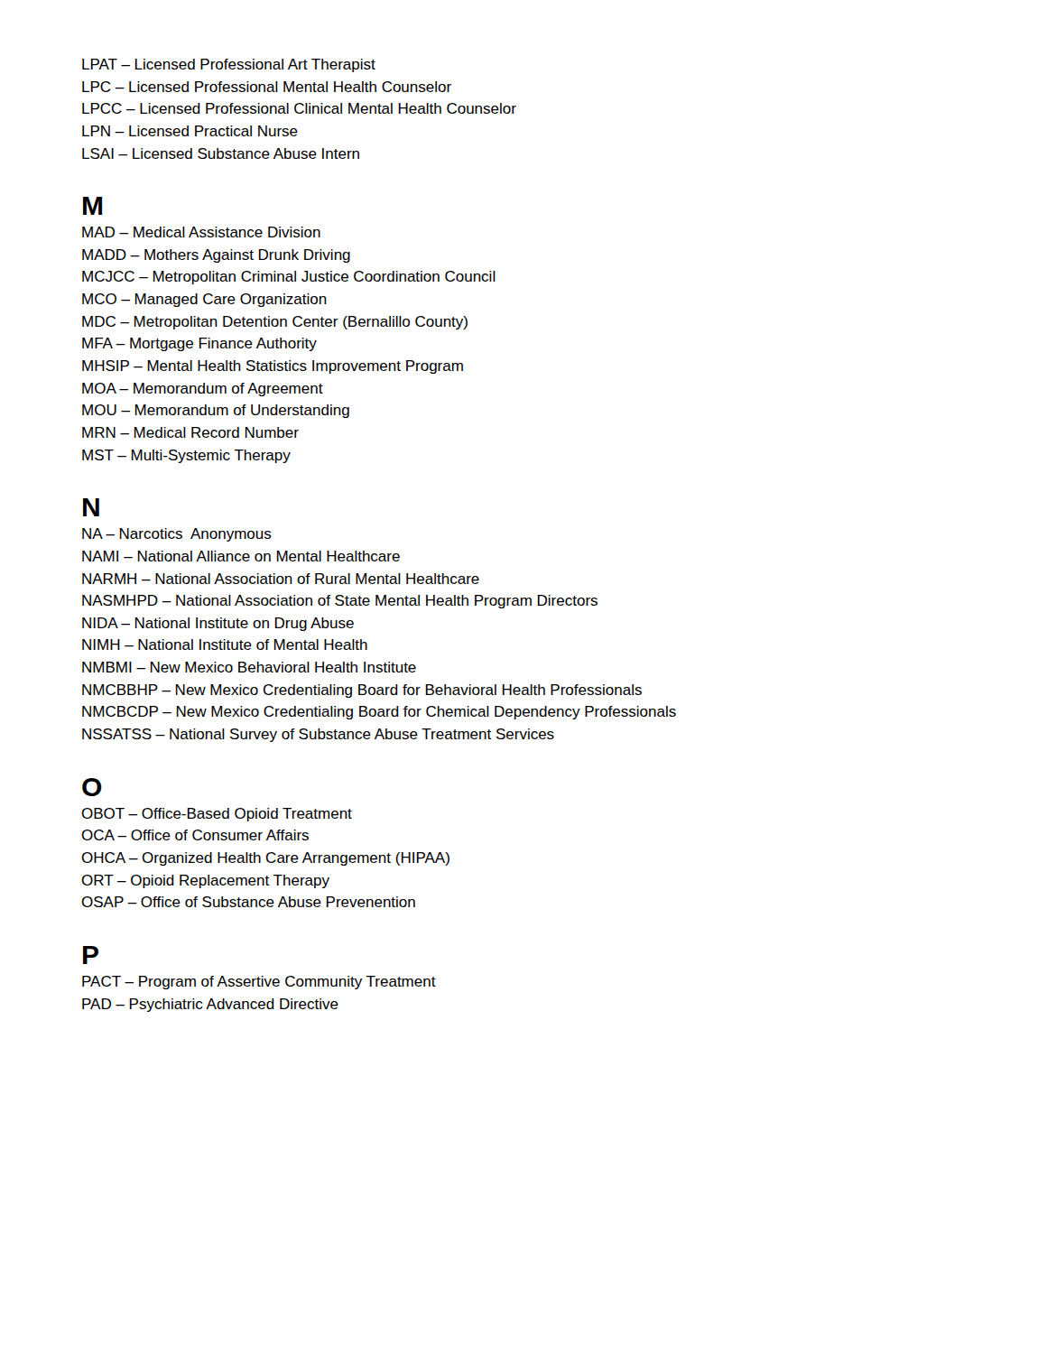LPAT – Licensed Professional Art Therapist
LPC – Licensed Professional Mental Health Counselor
LPCC – Licensed Professional Clinical Mental Health Counselor
LPN – Licensed Practical Nurse
LSAI – Licensed Substance Abuse Intern
M
MAD – Medical Assistance Division
MADD – Mothers Against Drunk Driving
MCJCC – Metropolitan Criminal Justice Coordination Council
MCO – Managed Care Organization
MDC – Metropolitan Detention Center (Bernalillo County)
MFA – Mortgage Finance Authority
MHSIP – Mental Health Statistics Improvement Program
MOA – Memorandum of Agreement
MOU – Memorandum of Understanding
MRN – Medical Record Number
MST – Multi-Systemic Therapy
N
NA – Narcotics Anonymous
NAMI – National Alliance on Mental Healthcare
NARMH – National Association of Rural Mental Healthcare
NASMHPD – National Association of State Mental Health Program Directors
NIDA – National Institute on Drug Abuse
NIMH – National Institute of Mental Health
NMBMI – New Mexico Behavioral Health Institute
NMCBBHP – New Mexico Credentialing Board for Behavioral Health Professionals
NMCBCDP – New Mexico Credentialing Board for Chemical Dependency Professionals
NSSATSS – National Survey of Substance Abuse Treatment Services
O
OBOT – Office-Based Opioid Treatment
OCA – Office of Consumer Affairs
OHCA – Organized Health Care Arrangement (HIPAA)
ORT – Opioid Replacement Therapy
OSAP – Office of Substance Abuse Prevenention
P
PACT – Program of Assertive Community Treatment
PAD – Psychiatric Advanced Directive